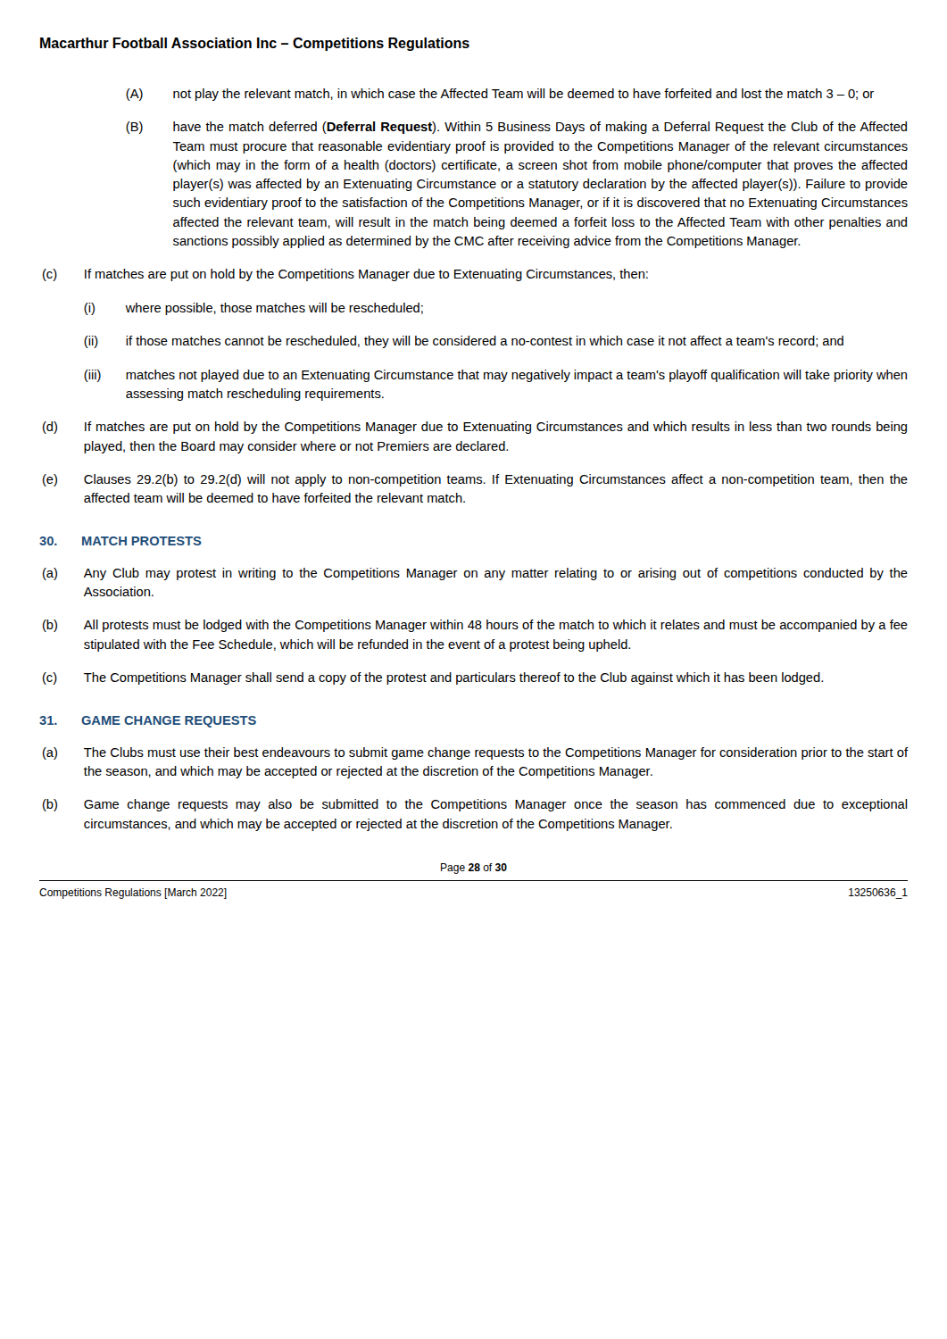Macarthur Football Association Inc – Competitions Regulations
(A) not play the relevant match, in which case the Affected Team will be deemed to have forfeited and lost the match 3 – 0; or
(B) have the match deferred (Deferral Request). Within 5 Business Days of making a Deferral Request the Club of the Affected Team must procure that reasonable evidentiary proof is provided to the Competitions Manager of the relevant circumstances (which may in the form of a health (doctors) certificate, a screen shot from mobile phone/computer that proves the affected player(s) was affected by an Extenuating Circumstance or a statutory declaration by the affected player(s)). Failure to provide such evidentiary proof to the satisfaction of the Competitions Manager, or if it is discovered that no Extenuating Circumstances affected the relevant team, will result in the match being deemed a forfeit loss to the Affected Team with other penalties and sanctions possibly applied as determined by the CMC after receiving advice from the Competitions Manager.
(c) If matches are put on hold by the Competitions Manager due to Extenuating Circumstances, then:
(i) where possible, those matches will be rescheduled;
(ii) if those matches cannot be rescheduled, they will be considered a no-contest in which case it not affect a team's record; and
(iii) matches not played due to an Extenuating Circumstance that may negatively impact a team's playoff qualification will take priority when assessing match rescheduling requirements.
(d) If matches are put on hold by the Competitions Manager due to Extenuating Circumstances and which results in less than two rounds being played, then the Board may consider where or not Premiers are declared.
(e) Clauses 29.2(b) to 29.2(d) will not apply to non-competition teams. If Extenuating Circumstances affect a non-competition team, then the affected team will be deemed to have forfeited the relevant match.
30. MATCH PROTESTS
(a) Any Club may protest in writing to the Competitions Manager on any matter relating to or arising out of competitions conducted by the Association.
(b) All protests must be lodged with the Competitions Manager within 48 hours of the match to which it relates and must be accompanied by a fee stipulated with the Fee Schedule, which will be refunded in the event of a protest being upheld.
(c) The Competitions Manager shall send a copy of the protest and particulars thereof to the Club against which it has been lodged.
31. GAME CHANGE REQUESTS
(a) The Clubs must use their best endeavours to submit game change requests to the Competitions Manager for consideration prior to the start of the season, and which may be accepted or rejected at the discretion of the Competitions Manager.
(b) Game change requests may also be submitted to the Competitions Manager once the season has commenced due to exceptional circumstances, and which may be accepted or rejected at the discretion of the Competitions Manager.
Page 28 of 30
Competitions Regulations [March 2022] 13250636_1